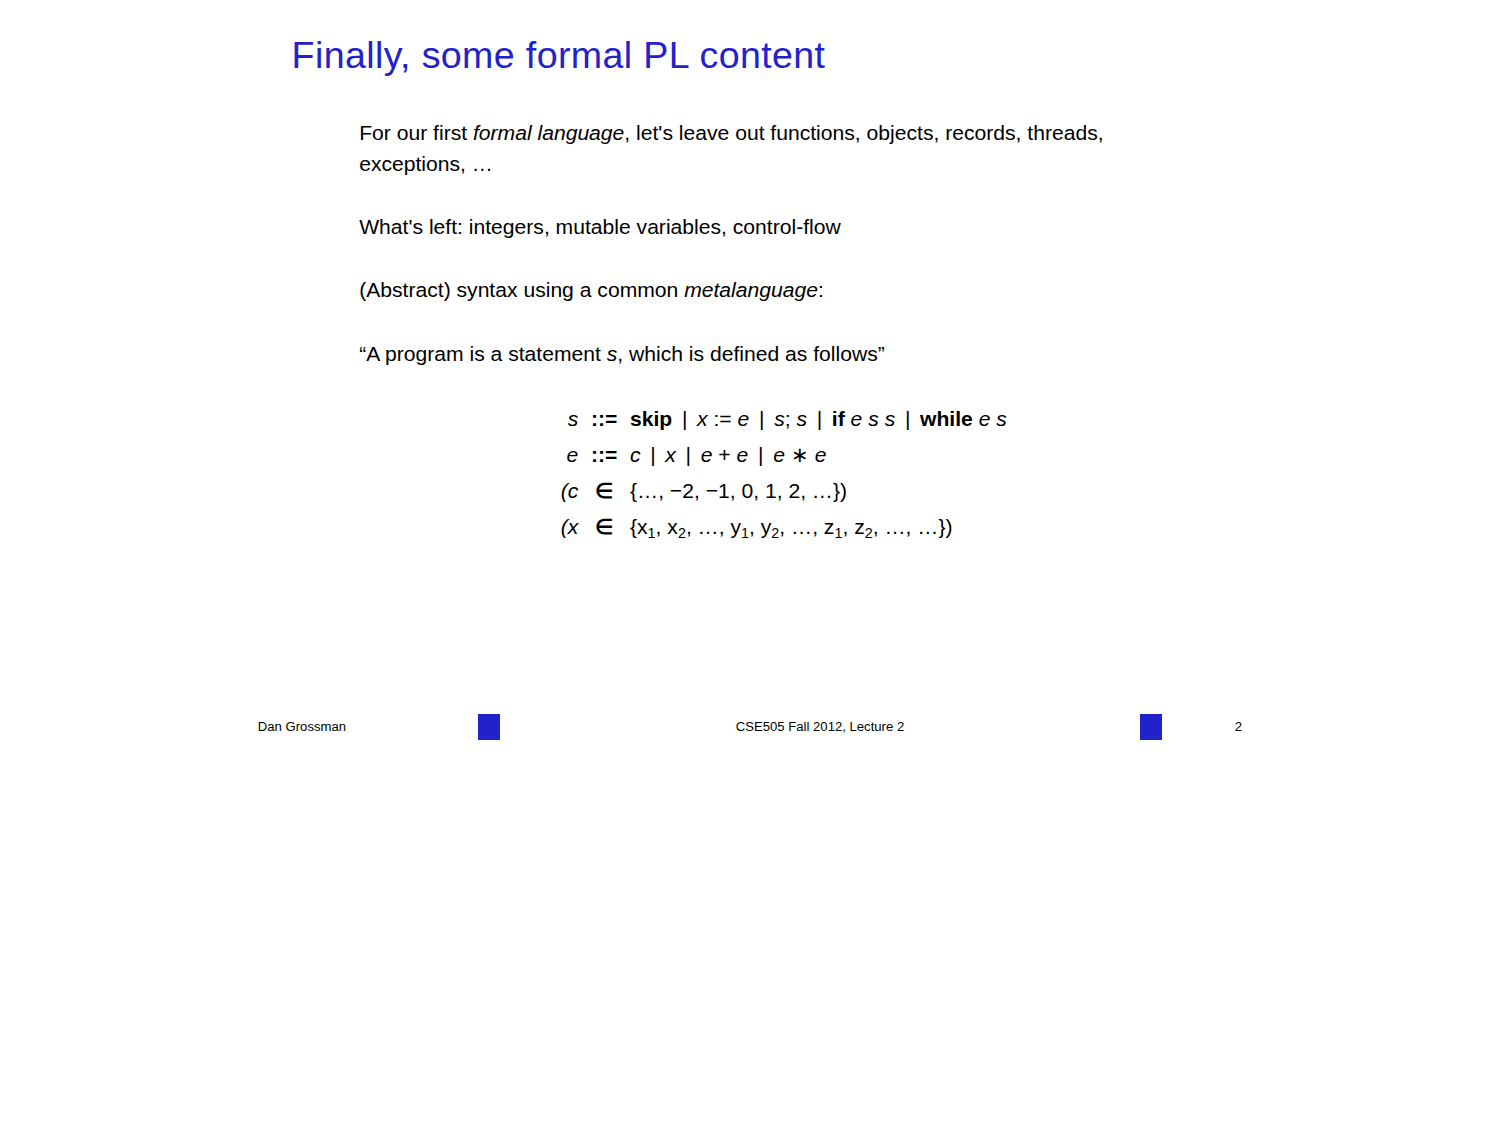Finally, some formal PL content
For our first formal language, let's leave out functions, objects, records, threads, exceptions, …
What's left: integers, mutable variables, control-flow
(Abstract) syntax using a common metalanguage:
“A program is a statement s, which is defined as follows”
| s | ::= | skip / x := e / s ; s / if e s s / while e s |
| e | ::= | c / x / e + e / e ∗ e |
| ( c | ∈ | {…, −2, −1, 0, 1, 2, …}) |
| ( x | ∈ | {x 1 , x 2 , …, y 1 , y 2 , …, z 1 , z 2 , …, …}) |
Dan Grossman
CSE505 Fall 2012, Lecture 2
2